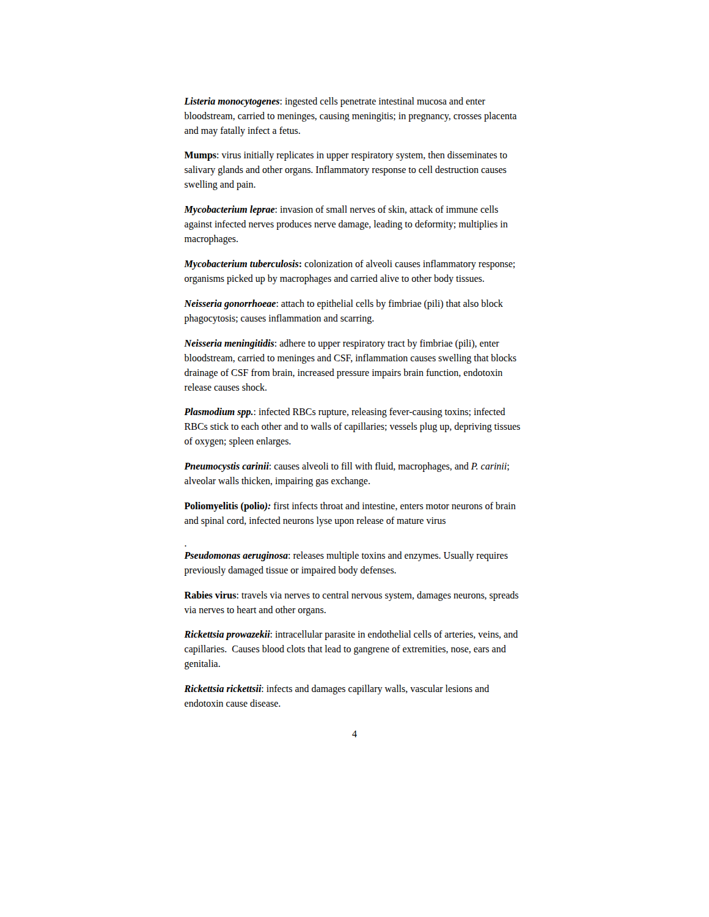Listeria monocytogenes: ingested cells penetrate intestinal mucosa and enter bloodstream, carried to meninges, causing meningitis; in pregnancy, crosses placenta and may fatally infect a fetus.
Mumps: virus initially replicates in upper respiratory system, then disseminates to salivary glands and other organs. Inflammatory response to cell destruction causes swelling and pain.
Mycobacterium leprae: invasion of small nerves of skin, attack of immune cells against infected nerves produces nerve damage, leading to deformity; multiplies in macrophages.
Mycobacterium tuberculosis: colonization of alveoli causes inflammatory response; organisms picked up by macrophages and carried alive to other body tissues.
Neisseria gonorrhoeae: attach to epithelial cells by fimbriae (pili) that also block phagocytosis; causes inflammation and scarring.
Neisseria meningitidis: adhere to upper respiratory tract by fimbriae (pili), enter bloodstream, carried to meninges and CSF, inflammation causes swelling that blocks drainage of CSF from brain, increased pressure impairs brain function, endotoxin release causes shock.
Plasmodium spp.: infected RBCs rupture, releasing fever-causing toxins; infected RBCs stick to each other and to walls of capillaries; vessels plug up, depriving tissues of oxygen; spleen enlarges.
Pneumocystis carinii: causes alveoli to fill with fluid, macrophages, and P. carinii; alveolar walls thicken, impairing gas exchange.
Poliomyelitis (polio): first infects throat and intestine, enters motor neurons of brain and spinal cord, infected neurons lyse upon release of mature virus
.
Pseudomonas aeruginosa: releases multiple toxins and enzymes. Usually requires previously damaged tissue or impaired body defenses.
Rabies virus: travels via nerves to central nervous system, damages neurons, spreads via nerves to heart and other organs.
Rickettsia prowazekii: intracellular parasite in endothelial cells of arteries, veins, and capillaries. Causes blood clots that lead to gangrene of extremities, nose, ears and genitalia.
Rickettsia rickettsii: infects and damages capillary walls, vascular lesions and endotoxin cause disease.
4